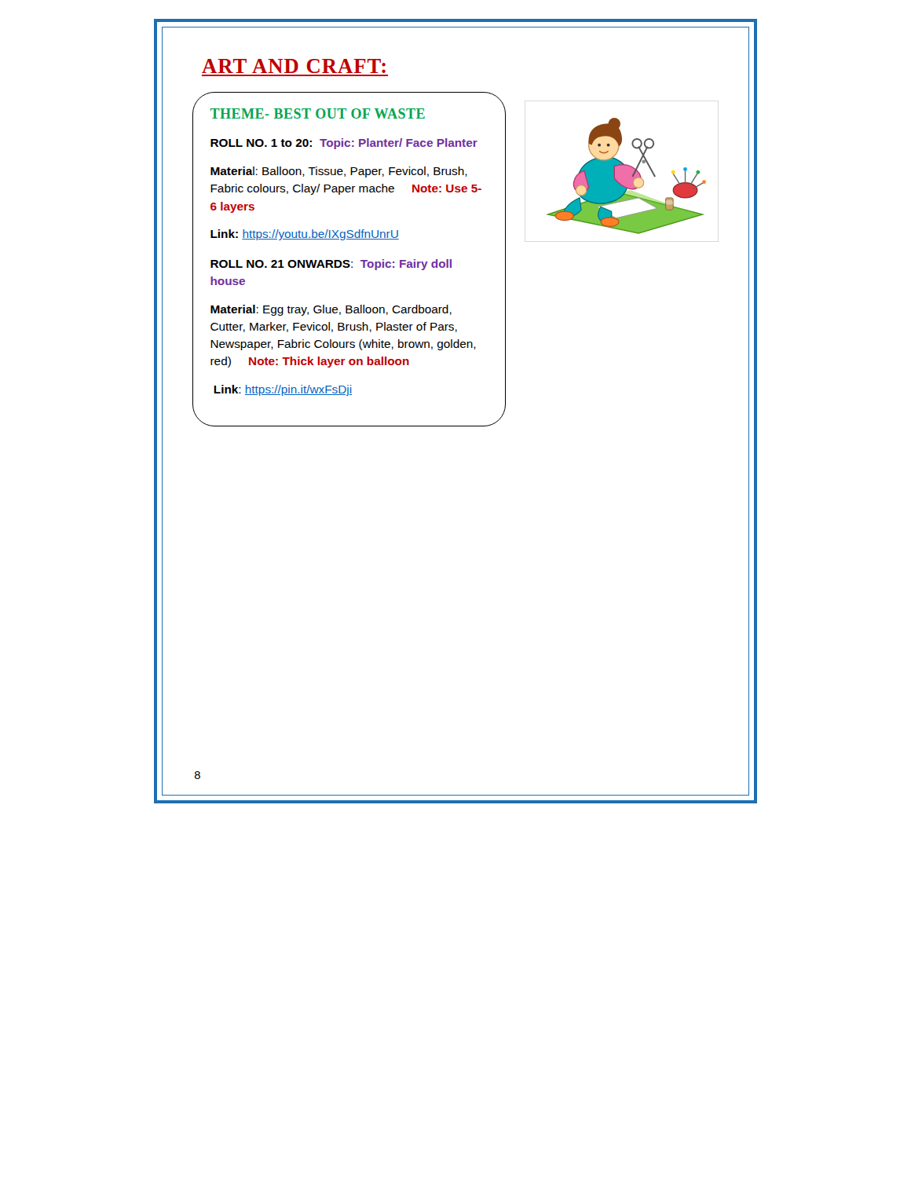ART AND CRAFT:
THEME- BEST OUT OF WASTE
ROLL NO. 1 to 20: Topic: Planter/ Face Planter
Material: Balloon, Tissue, Paper, Fevicol, Brush, Fabric colours, Clay/ Paper mache Note: Use 5-6 layers
Link: https://youtu.be/IXgSdfnUnrU
ROLL NO. 21 ONWARDS: Topic: Fairy doll house
Material: Egg tray, Glue, Balloon, Cardboard, Cutter, Marker, Fevicol, Brush, Plaster of Pars, Newspaper, Fabric Colours (white, brown, golden, red) Note: Thick layer on balloon
Link: https://pin.it/wxFsDji
8